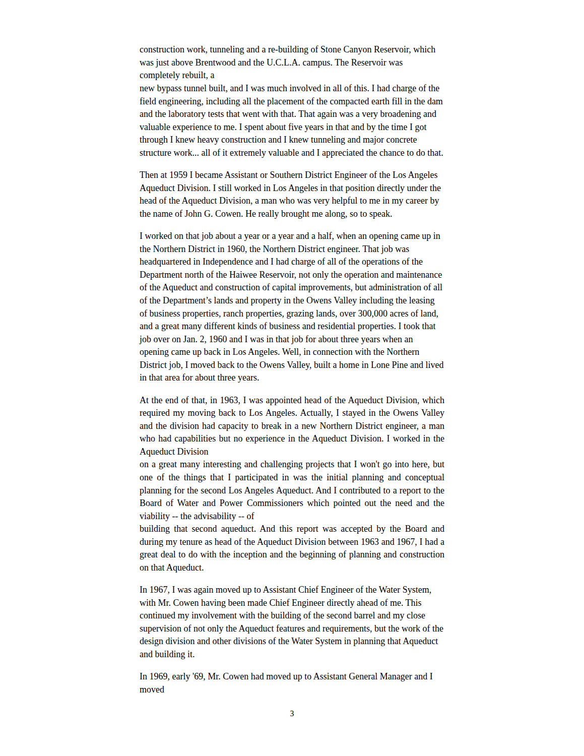construction work, tunneling and a re-building of Stone Canyon Reservoir, which was just above Brentwood and the U.C.L.A. campus. The Reservoir was completely rebuilt, a
new bypass tunnel built, and I was much involved in all of this. I had charge of the field engineering, including all the placement of the compacted earth fill in the dam and the laboratory tests that went with that. That again was a very broadening and valuable experience to me. I spent about five years in that and by the time I got through I knew heavy construction and I knew tunneling and major concrete structure work... all of it extremely valuable and I appreciated the chance to do that.
Then at 1959 I became Assistant or Southern District Engineer of the Los Angeles Aqueduct Division. I still worked in Los Angeles in that position directly under the head of the Aqueduct Division, a man who was very helpful to me in my career by the name of John G. Cowen. He really brought me along, so to speak.
I worked on that job about a year or a year and a half, when an opening came up in the Northern District in 1960, the Northern District engineer. That job was headquartered in Independence and I had charge of all of the operations of the Department north of the Haiwee Reservoir, not only the operation and maintenance of the Aqueduct and construction of capital improvements, but administration of all of the Department’s lands and property in the Owens Valley including the leasing of business properties, ranch properties, grazing lands, over 300,000 acres of land, and a great many different kinds of business and residential properties. I took that job over on Jan. 2, 1960 and I was in that job for about three years when an opening came up back in Los Angeles. Well, in connection with the Northern District job, I moved back to the Owens Valley, built a home in Lone Pine and lived in that area for about three years.
At the end of that, in 1963, I was appointed head of the Aqueduct Division, which required my moving back to Los Angeles. Actually, I stayed in the Owens Valley and the division had capacity to break in a new Northern District engineer, a man who had capabilities but no experience in the Aqueduct Division. I worked in the Aqueduct Division
on a great many interesting and challenging projects that I won't go into here, but one of the things that I participated in was the initial planning and conceptual planning for the second Los Angeles Aqueduct. And I contributed to a report to the Board of Water and Power Commissioners which pointed out the need and the viability -- the advisability -- of
building that second aqueduct. And this report was accepted by the Board and during my tenure as head of the Aqueduct Division between 1963 and 1967, I had a great deal to do with the inception and the beginning of planning and construction on that Aqueduct.
In 1967, I was again moved up to Assistant Chief Engineer of the Water System, with Mr. Cowen having been made Chief Engineer directly ahead of me. This continued my involvement with the building of the second barrel and my close supervision of not only the Aqueduct features and requirements, but the work of the design division and other divisions of the Water System in planning that Aqueduct and building it.
In 1969, early '69, Mr. Cowen had moved up to Assistant General Manager and I moved
3